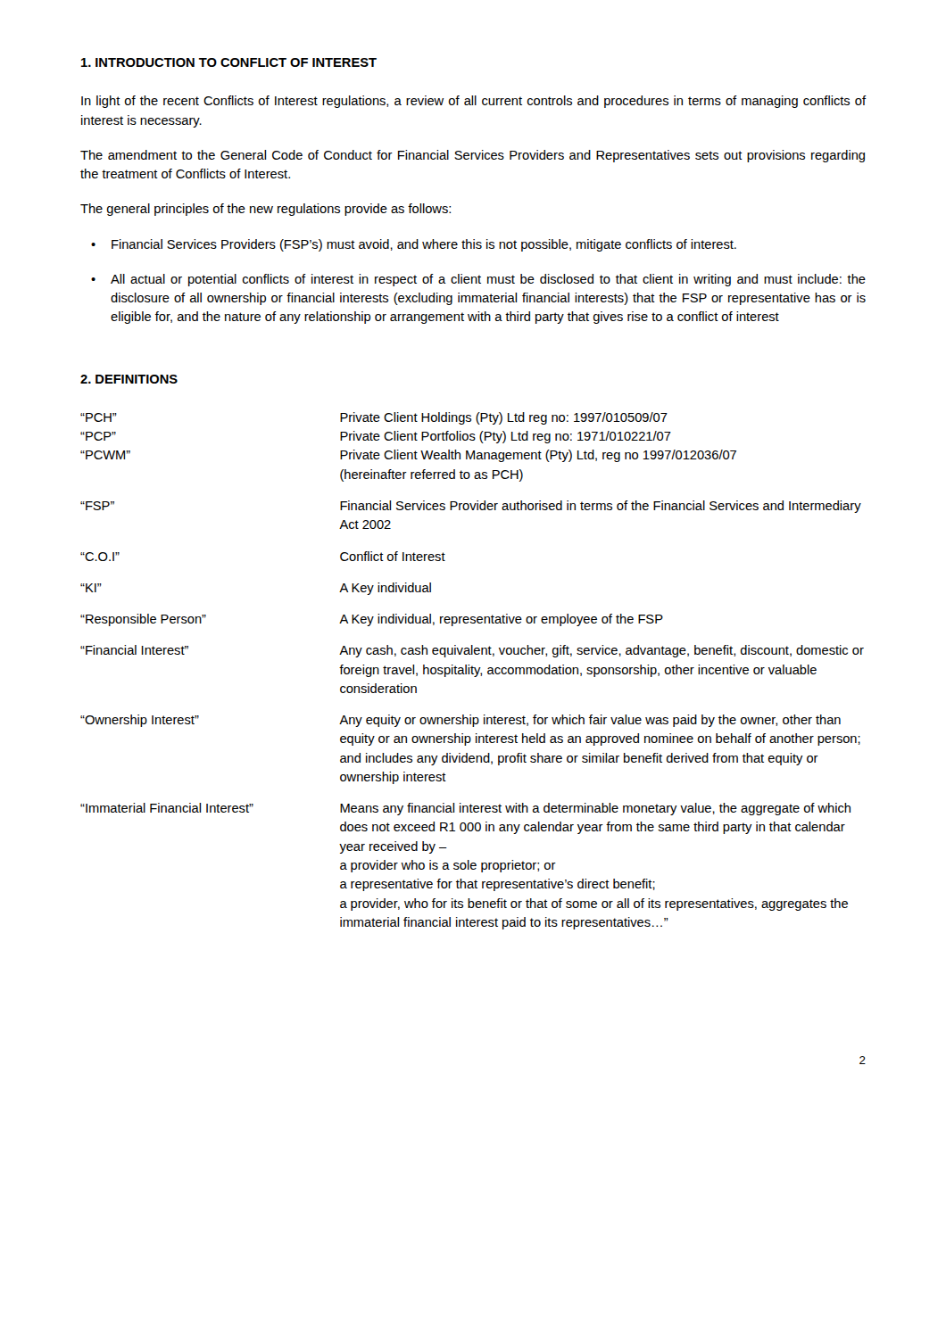1. INTRODUCTION TO CONFLICT OF INTEREST
In light of the recent Conflicts of Interest regulations, a review of all current controls and procedures in terms of managing conflicts of interest is necessary.
The amendment to the General Code of Conduct for Financial Services Providers and Representatives sets out provisions regarding the treatment of Conflicts of Interest.
The general principles of the new regulations provide as follows:
Financial Services Providers (FSP’s) must avoid, and where this is not possible, mitigate conflicts of interest.
All actual or potential conflicts of interest in respect of a client must be disclosed to that client in writing and must include: the disclosure of all ownership or financial interests (excluding immaterial financial interests) that the FSP or representative has or is eligible for, and the nature of any relationship or arrangement with a third party that gives rise to a conflict of interest
2. DEFINITIONS
| “PCH” “PCP” “PCWM” | Private Client Holdings (Pty) Ltd reg no: 1997/010509/07 Private Client Portfolios (Pty) Ltd reg no: 1971/010221/07 Private Client Wealth Management (Pty) Ltd, reg no 1997/012036/07 (hereinafter referred to as PCH) |
| “FSP” | Financial Services Provider authorised in terms of the Financial Services and Intermediary Act 2002 |
| “C.O.I” | Conflict of Interest |
| “KI” | A Key individual |
| “Responsible Person” | A Key individual, representative or employee of the FSP |
| “Financial Interest” | Any cash, cash equivalent, voucher, gift, service, advantage, benefit, discount, domestic or foreign travel, hospitality, accommodation, sponsorship, other incentive or valuable consideration |
| “Ownership Interest” | Any equity or ownership interest, for which fair value was paid by the owner, other than equity or an ownership interest held as an approved nominee on behalf of another person; and includes any dividend, profit share or similar benefit derived from that equity or ownership interest |
| “Immaterial Financial Interest” | Means any financial interest with a determinable monetary value, the aggregate of which does not exceed R1 000 in any calendar year from the same third party in that calendar year received by – a provider who is a sole proprietor; or a representative for that representative’s direct benefit; a provider, who for its benefit or that of some or all of its representatives, aggregates the immaterial financial interest paid to its representatives…” |
2